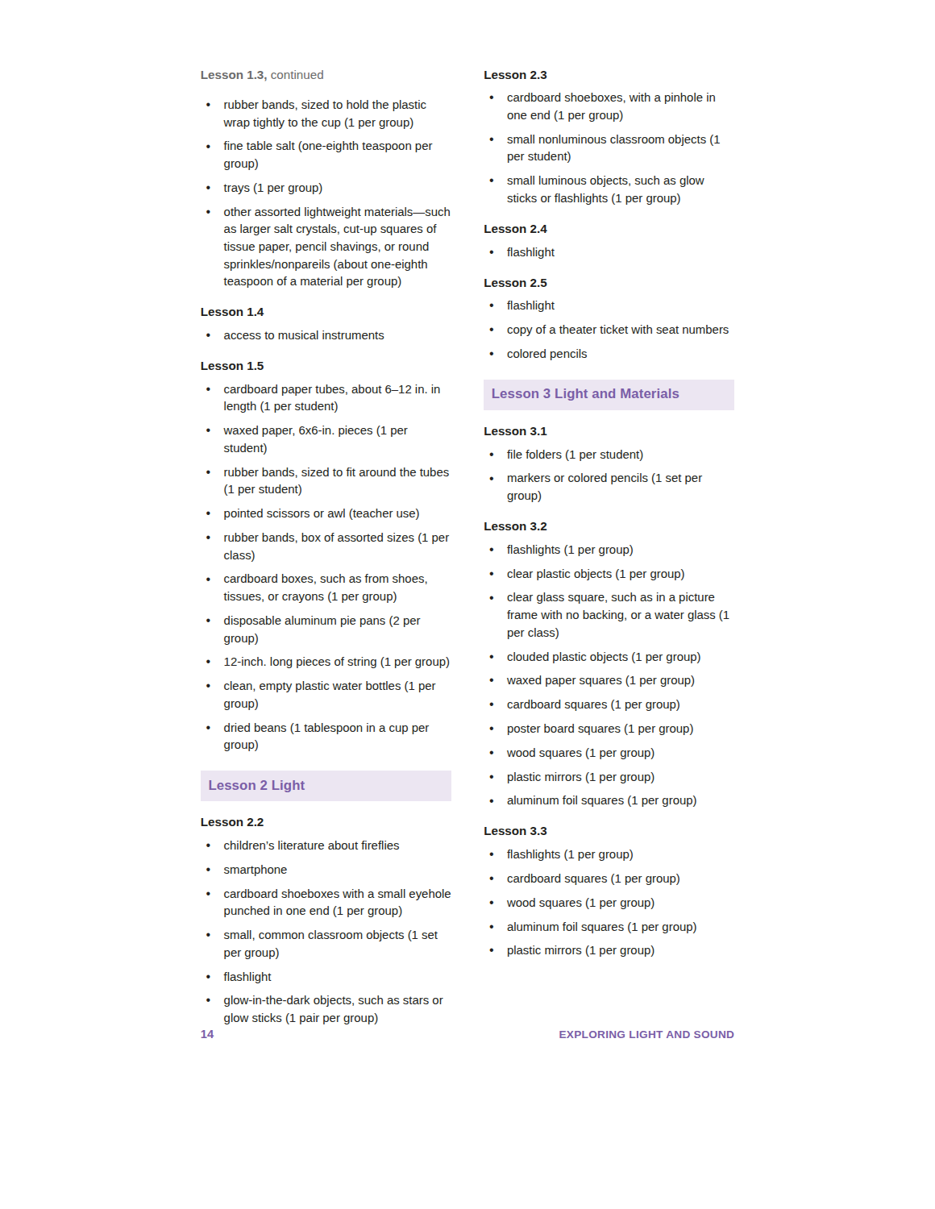Lesson 1.3, continued
rubber bands, sized to hold the plastic wrap tightly to the cup (1 per group)
fine table salt (one-eighth teaspoon per group)
trays (1 per group)
other assorted lightweight materials—such as larger salt crystals, cut-up squares of tissue paper, pencil shavings, or round sprinkles/nonpareils (about one-eighth teaspoon of a material per group)
Lesson 1.4
access to musical instruments
Lesson 1.5
cardboard paper tubes, about 6–12 in. in length (1 per student)
waxed paper, 6x6-in. pieces (1 per student)
rubber bands, sized to fit around the tubes (1 per student)
pointed scissors or awl (teacher use)
rubber bands, box of assorted sizes (1 per class)
cardboard boxes, such as from shoes, tissues, or crayons (1 per group)
disposable aluminum pie pans (2 per group)
12-inch. long pieces of string (1 per group)
clean, empty plastic water bottles (1 per group)
dried beans (1 tablespoon in a cup per group)
Lesson 2 Light
Lesson 2.2
children’s literature about fireflies
smartphone
cardboard shoeboxes with a small eyehole punched in one end (1 per group)
small, common classroom objects (1 set per group)
flashlight
glow-in-the-dark objects, such as stars or glow sticks (1 pair per group)
Lesson 2.3
cardboard shoeboxes, with a pinhole in one end (1 per group)
small nonluminous classroom objects (1 per student)
small luminous objects, such as glow sticks or flashlights (1 per group)
Lesson 2.4
flashlight
Lesson 2.5
flashlight
copy of a theater ticket with seat numbers
colored pencils
Lesson 3 Light and Materials
Lesson 3.1
file folders (1 per student)
markers or colored pencils (1 set per group)
Lesson 3.2
flashlights (1 per group)
clear plastic objects (1 per group)
clear glass square, such as in a picture frame with no backing, or a water glass (1 per class)
clouded plastic objects (1 per group)
waxed paper squares (1 per group)
cardboard squares (1 per group)
poster board squares (1 per group)
wood squares (1 per group)
plastic mirrors (1 per group)
aluminum foil squares (1 per group)
Lesson 3.3
flashlights (1 per group)
cardboard squares (1 per group)
wood squares (1 per group)
aluminum foil squares (1 per group)
plastic mirrors (1 per group)
14
EXPLORING LIGHT AND SOUND